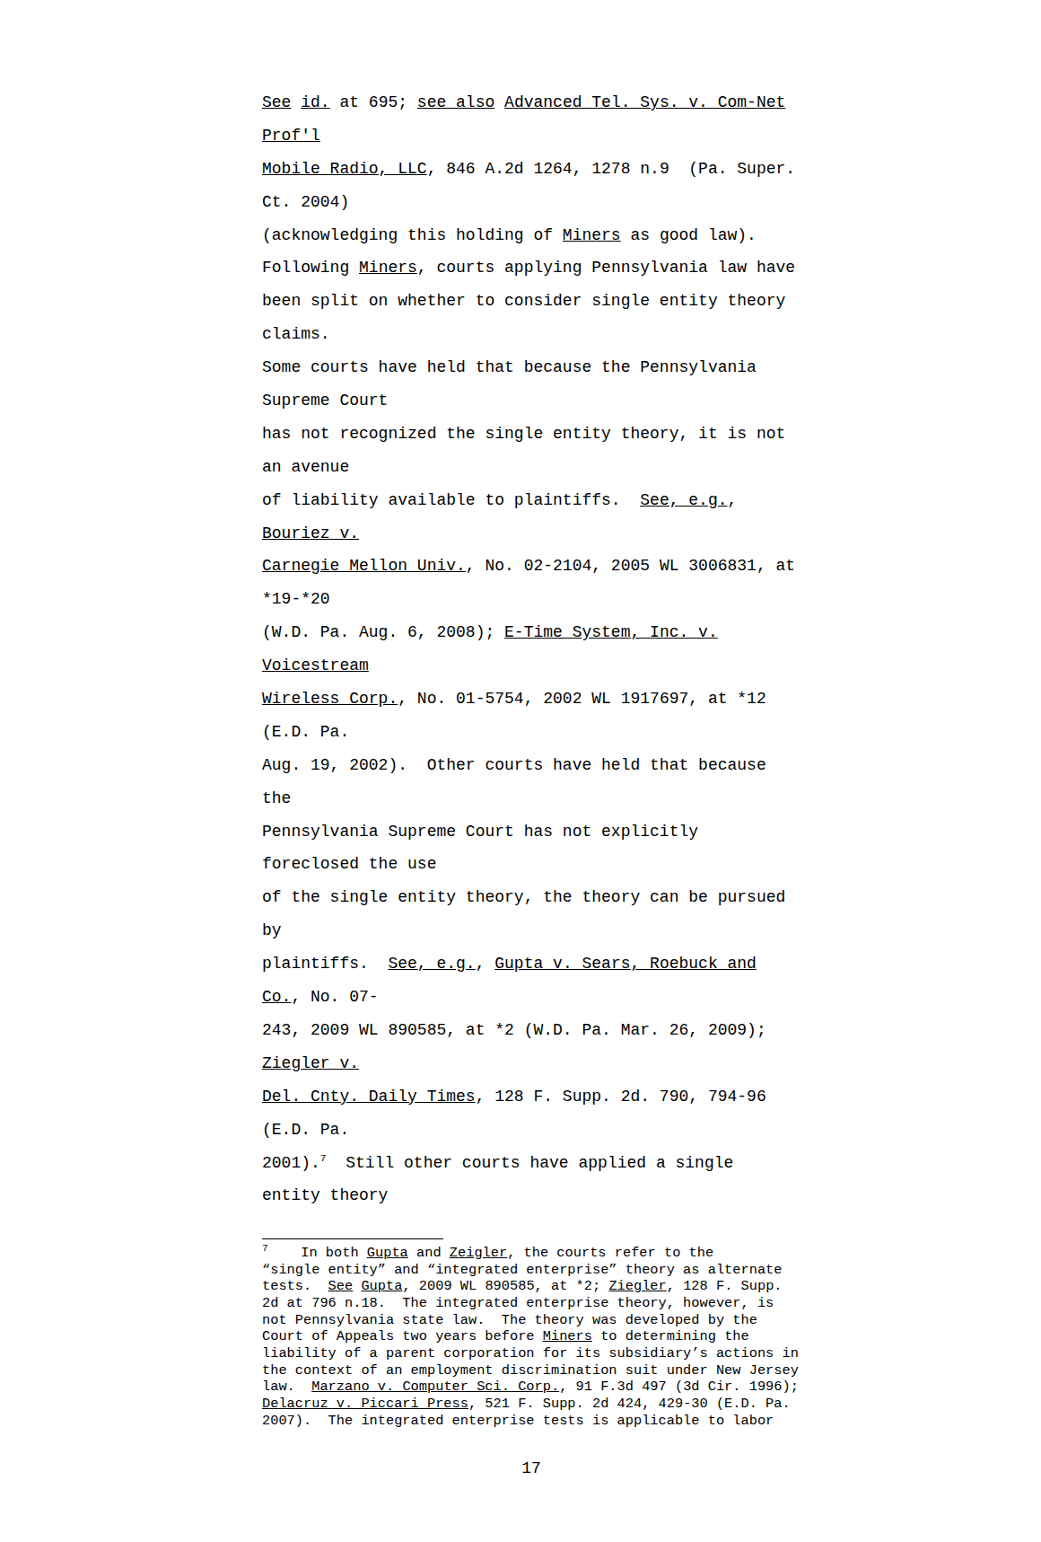See id. at 695; see also Advanced Tel. Sys. v. Com-Net Prof'l
Mobile Radio, LLC, 846 A.2d 1264, 1278 n.9 (Pa. Super. Ct. 2004)
(acknowledging this holding of Miners as good law).
Following Miners, courts applying Pennsylvania law have
been split on whether to consider single entity theory claims.
Some courts have held that because the Pennsylvania Supreme Court
has not recognized the single entity theory, it is not an avenue
of liability available to plaintiffs. See, e.g., Bouriez v.
Carnegie Mellon Univ., No. 02-2104, 2005 WL 3006831, at *19-*20
(W.D. Pa. Aug. 6, 2008); E-Time System, Inc. v. Voicestream
Wireless Corp., No. 01-5754, 2002 WL 1917697, at *12 (E.D. Pa.
Aug. 19, 2002). Other courts have held that because the
Pennsylvania Supreme Court has not explicitly foreclosed the use
of the single entity theory, the theory can be pursued by
plaintiffs. See, e.g., Gupta v. Sears, Roebuck and Co., No. 07-
243, 2009 WL 890585, at *2 (W.D. Pa. Mar. 26, 2009); Ziegler v.
Del. Cnty. Daily Times, 128 F. Supp. 2d. 790, 794-96 (E.D. Pa.
2001).7 Still other courts have applied a single entity theory
7 In both Gupta and Zeigler, the courts refer to the
“single entity” and “integrated enterprise” theory as alternate
tests. See Gupta, 2009 WL 890585, at *2; Ziegler, 128 F. Supp.
2d at 796 n.18. The integrated enterprise theory, however, is
not Pennsylvania state law. The theory was developed by the
Court of Appeals two years before Miners to determining the
liability of a parent corporation for its subsidiary’s actions in
the context of an employment discrimination suit under New Jersey
law. Marzano v. Computer Sci. Corp., 91 F.3d 497 (3d Cir. 1996);
Delacruz v. Piccari Press, 521 F. Supp. 2d 424, 429-30 (E.D. Pa.
2007). The integrated enterprise tests is applicable to labor
17